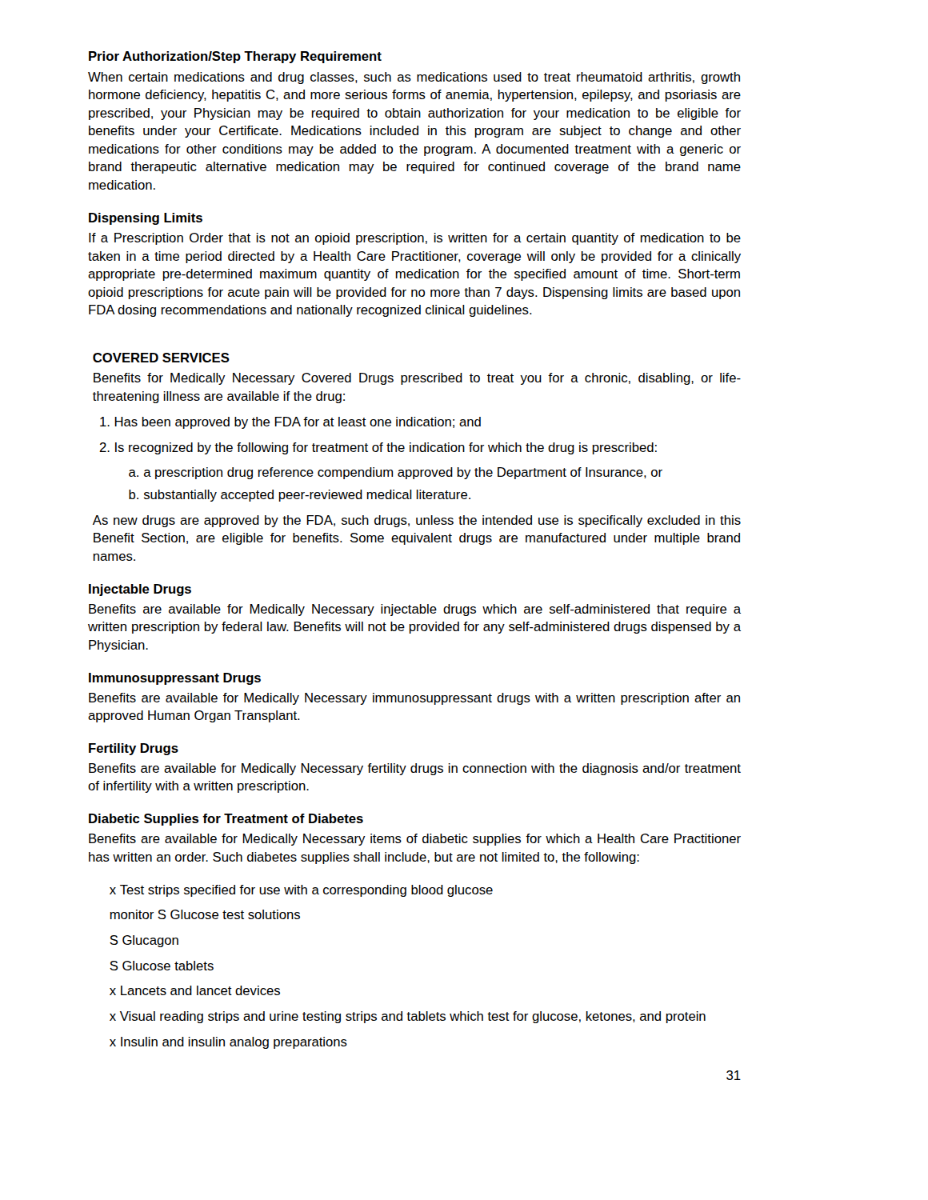Prior Authorization/Step Therapy Requirement
When certain medications and drug classes, such as medications used to treat rheumatoid arthritis, growth hormone deficiency, hepatitis C, and more serious forms of anemia, hypertension, epilepsy, and psoriasis are prescribed, your Physician may be required to obtain authorization for your medication to be eligible for benefits under your Certificate. Medications included in this program are subject to change and other medications for other conditions may be added to the program. A documented treatment with a generic or brand therapeutic alternative medication may be required for continued coverage of the brand name medication.
Dispensing Limits
If a Prescription Order that is not an opioid prescription, is written for a certain quantity of medication to be taken in a time period directed by a Health Care Practitioner, coverage will only be provided for a clinically appropriate pre-determined maximum quantity of medication for the specified amount of time. Short-term opioid prescriptions for acute pain will be provided for no more than 7 days. Dispensing limits are based upon FDA dosing recommendations and nationally recognized clinical guidelines.
COVERED SERVICES
Benefits for Medically Necessary Covered Drugs prescribed to treat you for a chronic, disabling, or life-threatening illness are available if the drug:
Has been approved by the FDA for at least one indication; and
Is recognized by the following for treatment of the indication for which the drug is prescribed:
a prescription drug reference compendium approved by the Department of Insurance, or
substantially accepted peer-reviewed medical literature.
As new drugs are approved by the FDA, such drugs, unless the intended use is specifically excluded in this Benefit Section, are eligible for benefits. Some equivalent drugs are manufactured under multiple brand names.
Injectable Drugs
Benefits are available for Medically Necessary injectable drugs which are self-administered that require a written prescription by federal law. Benefits will not be provided for any self-administered drugs dispensed by a Physician.
Immunosuppressant Drugs
Benefits are available for Medically Necessary immunosuppressant drugs with a written prescription after an approved Human Organ Transplant.
Fertility Drugs
Benefits are available for Medically Necessary fertility drugs in connection with the diagnosis and/or treatment of infertility with a written prescription.
Diabetic Supplies for Treatment of Diabetes
Benefits are available for Medically Necessary items of diabetic supplies for which a Health Care Practitioner has written an order. Such diabetes supplies shall include, but are not limited to, the following:
Test strips specified for use with a corresponding blood glucose
monitor S Glucose test solutions
Glucagon
Glucose tablets
Lancets and lancet devices
Visual reading strips and urine testing strips and tablets which test for glucose, ketones, and protein
Insulin and insulin analog preparations
31